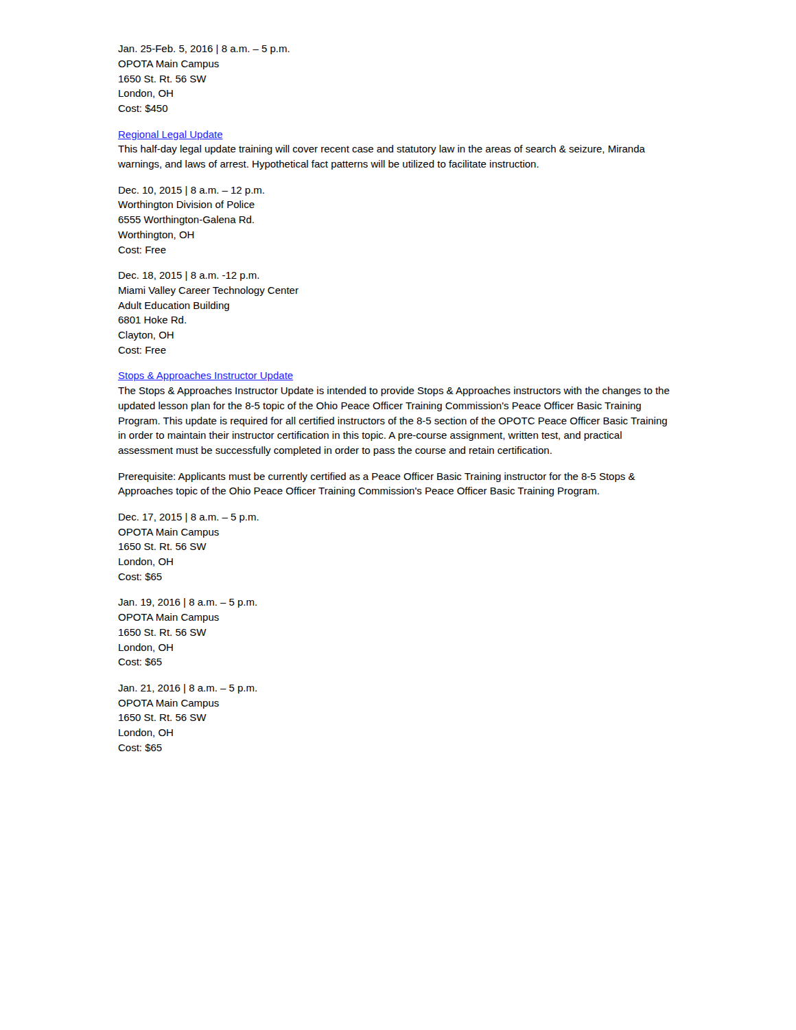Jan. 25-Feb. 5, 2016 | 8 a.m. – 5 p.m.
OPOTA Main Campus
1650 St. Rt. 56 SW
London, OH
Cost: $450
Regional Legal Update
This half-day legal update training will cover recent case and statutory law in the areas of search & seizure, Miranda warnings, and laws of arrest. Hypothetical fact patterns will be utilized to facilitate instruction.
Dec. 10, 2015 | 8 a.m. – 12 p.m.
Worthington Division of Police
6555 Worthington-Galena Rd.
Worthington, OH
Cost: Free
Dec. 18, 2015 | 8 a.m. -12 p.m.
Miami Valley Career Technology Center
Adult Education Building
6801 Hoke Rd.
Clayton, OH
Cost: Free
Stops & Approaches Instructor Update
The Stops & Approaches Instructor Update is intended to provide Stops & Approaches instructors with the changes to the updated lesson plan for the 8-5 topic of the Ohio Peace Officer Training Commission's Peace Officer Basic Training Program. This update is required for all certified instructors of the 8-5 section of the OPOTC Peace Officer Basic Training in order to maintain their instructor certification in this topic. A pre-course assignment, written test, and practical assessment must be successfully completed in order to pass the course and retain certification.
Prerequisite: Applicants must be currently certified as a Peace Officer Basic Training instructor for the 8-5 Stops & Approaches topic of the Ohio Peace Officer Training Commission's Peace Officer Basic Training Program.
Dec. 17, 2015 | 8 a.m. – 5 p.m.
OPOTA Main Campus
1650 St. Rt. 56 SW
London, OH
Cost: $65
Jan. 19, 2016 | 8 a.m. – 5 p.m.
OPOTA Main Campus
1650 St. Rt. 56 SW
London, OH
Cost: $65
Jan. 21, 2016 | 8 a.m. – 5 p.m.
OPOTA Main Campus
1650 St. Rt. 56 SW
London, OH
Cost: $65